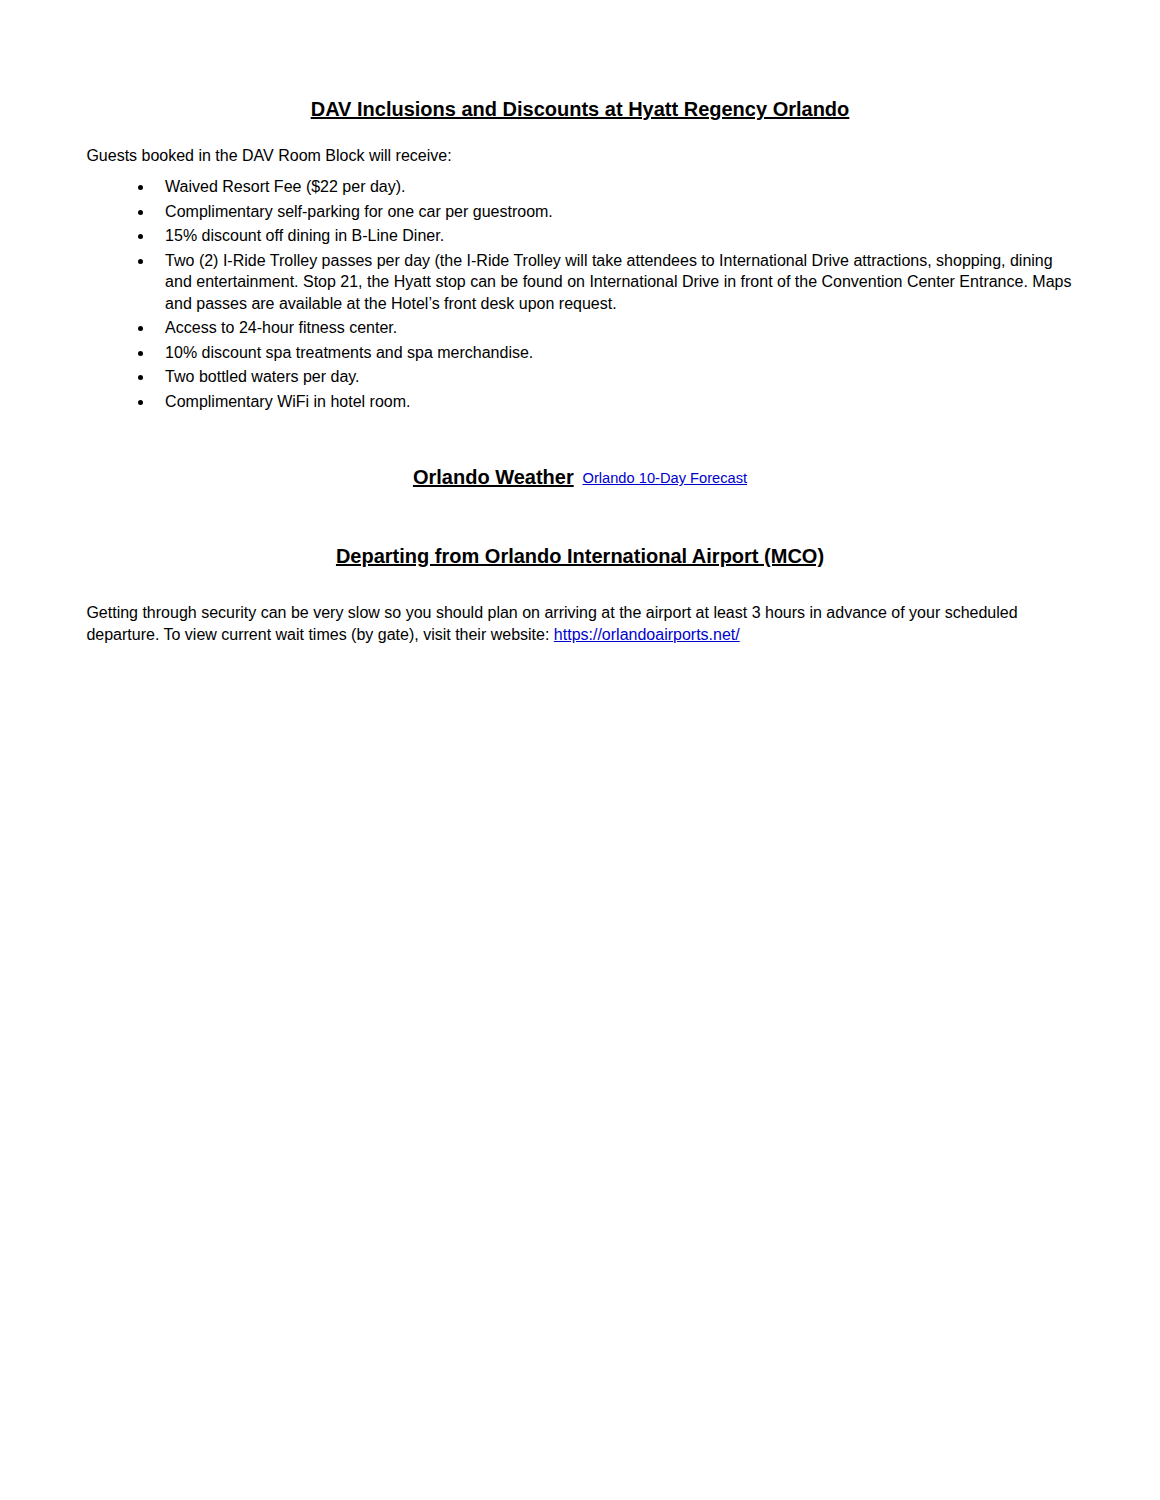DAV Inclusions and Discounts at Hyatt Regency Orlando
Guests booked in the DAV Room Block will receive:
Waived Resort Fee ($22 per day).
Complimentary self-parking for one car per guestroom.
15% discount off dining in B-Line Diner.
Two (2) I-Ride Trolley passes per day (the I-Ride Trolley will take attendees to International Drive attractions, shopping, dining and entertainment. Stop 21, the Hyatt stop can be found on International Drive in front of the Convention Center Entrance. Maps and passes are available at the Hotel’s front desk upon request.
Access to 24-hour fitness center.
10% discount spa treatments and spa merchandise.
Two bottled waters per day.
Complimentary WiFi in hotel room.
Orlando Weather Orlando 10-Day Forecast
Departing from Orlando International Airport (MCO)
Getting through security can be very slow so you should plan on arriving at the airport at least 3 hours in advance of your scheduled departure. To view current wait times (by gate), visit their website: https://orlandoairports.net/